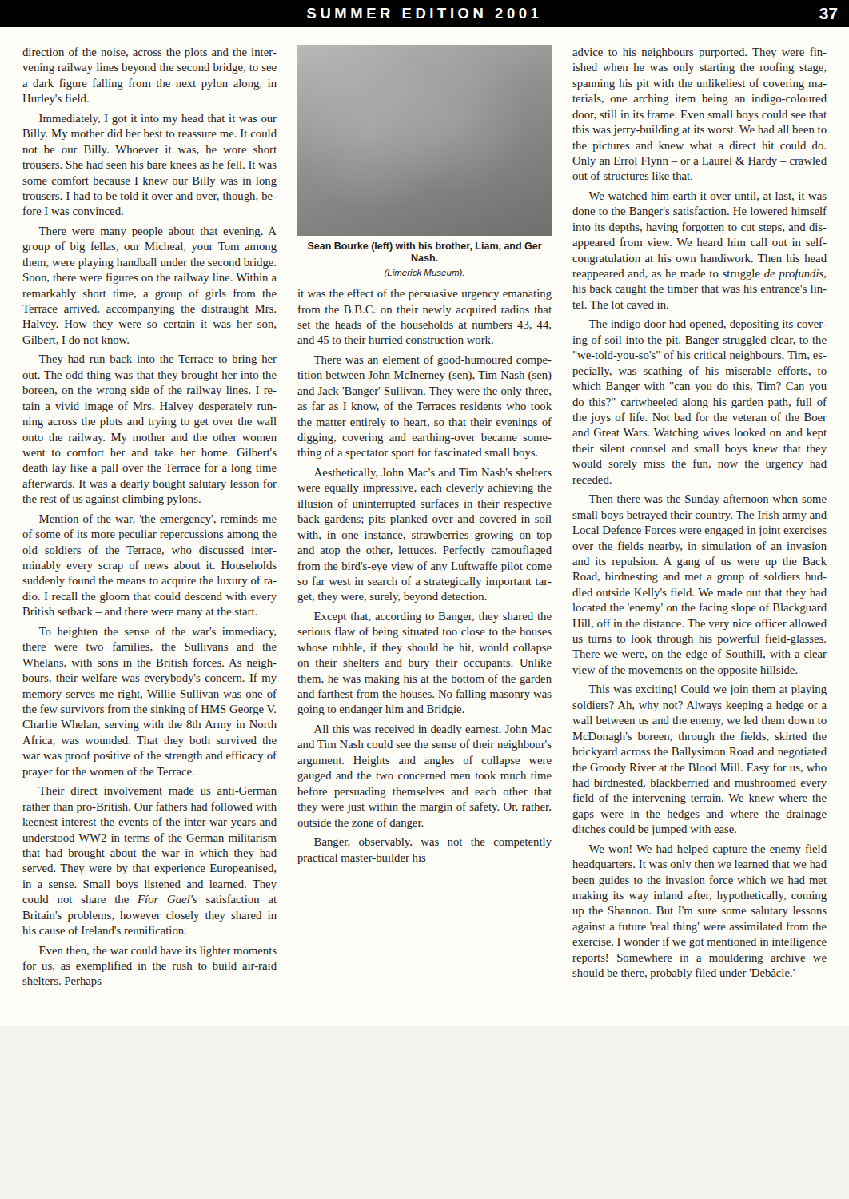Summer Edition 2001
37
direction of the noise, across the plots and the intervening railway lines beyond the second bridge, to see a dark figure falling from the next pylon along, in Hurley's field.
Immediately, I got it into my head that it was our Billy. My mother did her best to reassure me. It could not be our Billy. Whoever it was, he wore short trousers. She had seen his bare knees as he fell. It was some comfort because I knew our Billy was in long trousers. I had to be told it over and over, though, before I was convinced.
There were many people about that evening. A group of big fellas, our Micheal, your Tom among them, were playing handball under the second bridge. Soon, there were figures on the railway line. Within a remarkably short time, a group of girls from the Terrace arrived, accompanying the distraught Mrs. Halvey. How they were so certain it was her son, Gilbert, I do not know.
They had run back into the Terrace to bring her out. The odd thing was that they brought her into the boreen, on the wrong side of the railway lines. I retain a vivid image of Mrs. Halvey desperately running across the plots and trying to get over the wall onto the railway. My mother and the other women went to comfort her and take her home. Gilbert's death lay like a pall over the Terrace for a long time afterwards. It was a dearly bought salutary lesson for the rest of us against climbing pylons.
Mention of the war, 'the emergency', reminds me of some of its more peculiar repercussions among the old soldiers of the Terrace, who discussed interminably every scrap of news about it. Households suddenly found the means to acquire the luxury of radio. I recall the gloom that could descend with every British setback – and there were many at the start.
To heighten the sense of the war's immediacy, there were two families, the Sullivans and the Whelans, with sons in the British forces. As neighbours, their welfare was everybody's concern. If my memory serves me right, Willie Sullivan was one of the few survivors from the sinking of HMS George V. Charlie Whelan, serving with the 8th Army in North Africa, was wounded. That they both survived the war was proof positive of the strength and efficacy of prayer for the women of the Terrace.
Their direct involvement made us anti-German rather than pro-British. Our fathers had followed with keenest interest the events of the inter-war years and understood WW2 in terms of the German militarism that had brought about the war in which they had served. They were by that experience Europeanised, in a sense. Small boys listened and learned. They could not share the Fíor Gael's satisfaction at Britain's problems, however closely they shared in his cause of Ireland's reunification.
Even then, the war could have its lighter moments for us, as exemplified in the rush to build air-raid shelters. Perhaps
Sean Bourke (left) with his brother, Liam, and Ger Nash. (Limerick Museum).
it was the effect of the persuasive urgency emanating from the B.B.C. on their newly acquired radios that set the heads of the households at numbers 43, 44, and 45 to their hurried construction work.
There was an element of good-humoured competition between John McInerney (sen), Tim Nash (sen) and Jack 'Banger' Sullivan. They were the only three, as far as I know, of the Terraces residents who took the matter entirely to heart, so that their evenings of digging, covering and earthing-over became something of a spectator sport for fascinated small boys.
Aesthetically, John Mac's and Tim Nash's shelters were equally impressive, each cleverly achieving the illusion of uninterrupted surfaces in their respective back gardens; pits planked over and covered in soil with, in one instance, strawberries growing on top and atop the other, lettuces. Perfectly camouflaged from the bird's-eye view of any Luftwaffe pilot come so far west in search of a strategically important target, they were, surely, beyond detection.
Except that, according to Banger, they shared the serious flaw of being situated too close to the houses whose rubble, if they should be hit, would collapse on their shelters and bury their occupants. Unlike them, he was making his at the bottom of the garden and farthest from the houses. No falling masonry was going to endanger him and Bridgie.
All this was received in deadly earnest. John Mac and Tim Nash could see the sense of their neighbour's argument. Heights and angles of collapse were gauged and the two concerned men took much time before persuading themselves and each other that they were just within the margin of safety. Or, rather, outside the zone of danger.
Banger, observably, was not the competently practical master-builder his
advice to his neighbours purported. They were finished when he was only starting the roofing stage, spanning his pit with the unlikeliest of covering materials, one arching item being an indigo-coloured door, still in its frame. Even small boys could see that this was jerry-building at its worst. We had all been to the pictures and knew what a direct hit could do. Only an Errol Flynn – or a Laurel & Hardy – crawled out of structures like that.
We watched him earth it over until, at last, it was done to the Banger's satisfaction. He lowered himself into its depths, having forgotten to cut steps, and disappeared from view. We heard him call out in self-congratulation at his own handiwork. Then his head reappeared and, as he made to struggle de profundis, his back caught the timber that was his entrance's lintel. The lot caved in.
The indigo door had opened, depositing its covering of soil into the pit. Banger struggled clear, to the "we-told-you-so's" of his critical neighbours. Tim, especially, was scathing of his miserable efforts, to which Banger with "can you do this, Tim? Can you do this?" cartwheeled along his garden path, full of the joys of life. Not bad for the veteran of the Boer and Great Wars. Watching wives looked on and kept their silent counsel and small boys knew that they would sorely miss the fun, now the urgency had receded.
Then there was the Sunday afternoon when some small boys betrayed their country. The Irish army and Local Defence Forces were engaged in joint exercises over the fields nearby, in simulation of an invasion and its repulsion. A gang of us were up the Back Road, birdnesting and met a group of soldiers huddled outside Kelly's field. We made out that they had located the 'enemy' on the facing slope of Blackguard Hill, off in the distance. The very nice officer allowed us turns to look through his powerful field-glasses. There we were, on the edge of Southill, with a clear view of the movements on the opposite hillside.
This was exciting! Could we join them at playing soldiers? Ah, why not? Always keeping a hedge or a wall between us and the enemy, we led them down to McDonagh's boreen, through the fields, skirted the brickyard across the Ballysimon Road and negotiated the Groody River at the Blood Mill. Easy for us, who had birdnested, blackberried and mushroomed every field of the intervening terrain. We knew where the gaps were in the hedges and where the drainage ditches could be jumped with ease.
We won! We had helped capture the enemy field headquarters. It was only then we learned that we had been guides to the invasion force which we had met making its way inland after, hypothetically, coming up the Shannon. But I'm sure some salutary lessons against a future 'real thing' were assimilated from the exercise. I wonder if we got mentioned in intelligence reports! Somewhere in a mouldering archive we should be there, probably filed under 'Debâcle.'